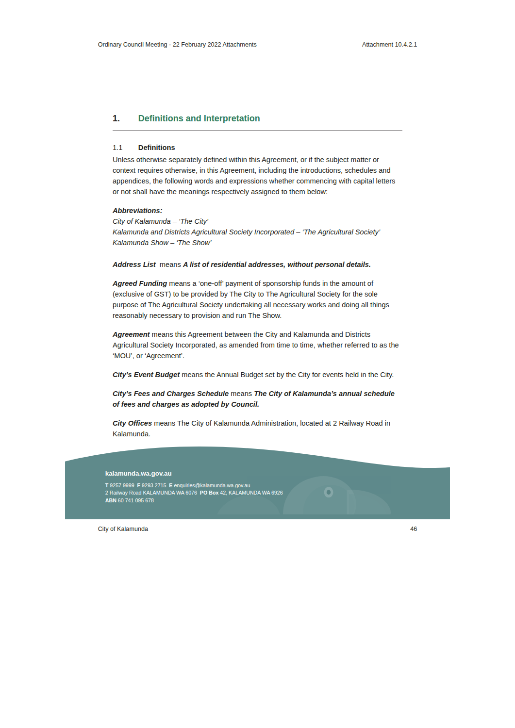Ordinary Council Meeting - 22 February 2022 Attachments
Attachment 10.4.2.1
1. Definitions and Interpretation
1.1 Definitions
Unless otherwise separately defined within this Agreement, or if the subject matter or context requires otherwise, in this Agreement, including the introductions, schedules and appendices, the following words and expressions whether commencing with capital letters or not shall have the meanings respectively assigned to them below:
Abbreviations:
City of Kalamunda – ‘The City’
Kalamunda and Districts Agricultural Society Incorporated – ‘The Agricultural Society’
Kalamunda Show – ‘The Show’
Address List means A list of residential addresses, without personal details.
Agreed Funding means a ‘one-off’ payment of sponsorship funds in the amount of (exclusive of GST) to be provided by The City to The Agricultural Society for the sole purpose of The Agricultural Society undertaking all necessary works and doing all things reasonably necessary to provision and run The Show.
Agreement means this Agreement between the City and Kalamunda and Districts Agricultural Society Incorporated, as amended from time to time, whether referred to as the ‘MOU’, or ‘Agreement’.
City’s Event Budget means the Annual Budget set by the City for events held in the City.
City’s Fees and Charges Schedule means The City of Kalamunda’s annual schedule of fees and charges as adopted by Council.
City Offices means The City of Kalamunda Administration, located at 2 Railway Road in Kalamunda.
kalamunda.wa.gov.au
T 9257 9999 F 9293 2715 E enquiries@kalamunda.wa.gov.au
2 Railway Road KALAMUNDA WA 6076 PO Box 42, KALAMUNDA WA 6926
ABN 60 741 095 678
City of Kalamunda
46